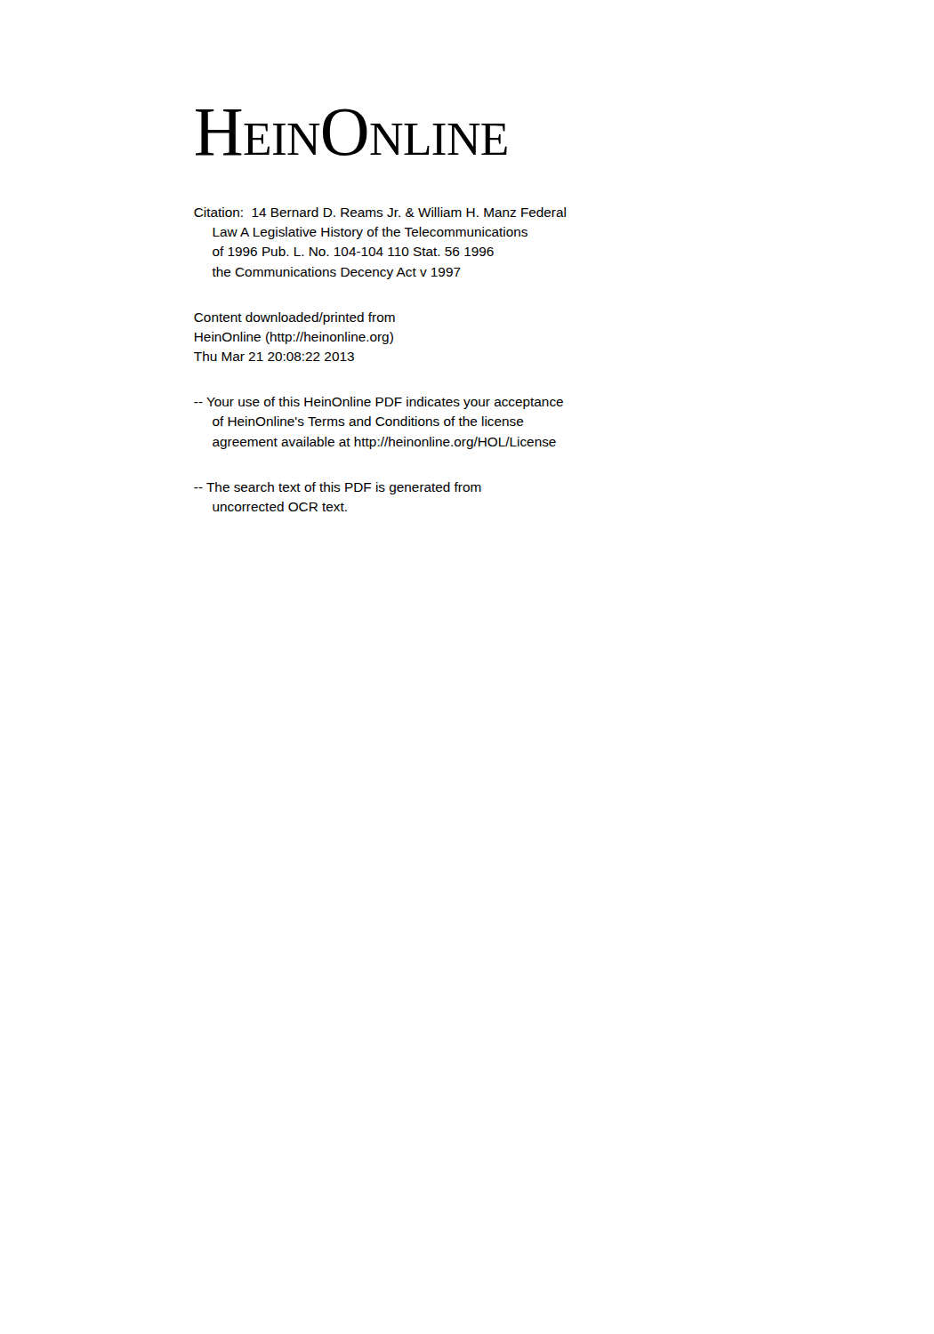HEINONLINE
Citation: 14 Bernard D. Reams Jr. & William H. Manz Federal
Law A Legislative History of the Telecommunications
of 1996 Pub. L. No. 104-104 110 Stat. 56 1996
the Communications Decency Act v 1997
Content downloaded/printed from
HeinOnline (http://heinonline.org)
Thu Mar 21 20:08:22 2013
-- Your use of this HeinOnline PDF indicates your acceptance
of HeinOnline's Terms and Conditions of the license
agreement available at http://heinonline.org/HOL/License
-- The search text of this PDF is generated from
uncorrected OCR text.